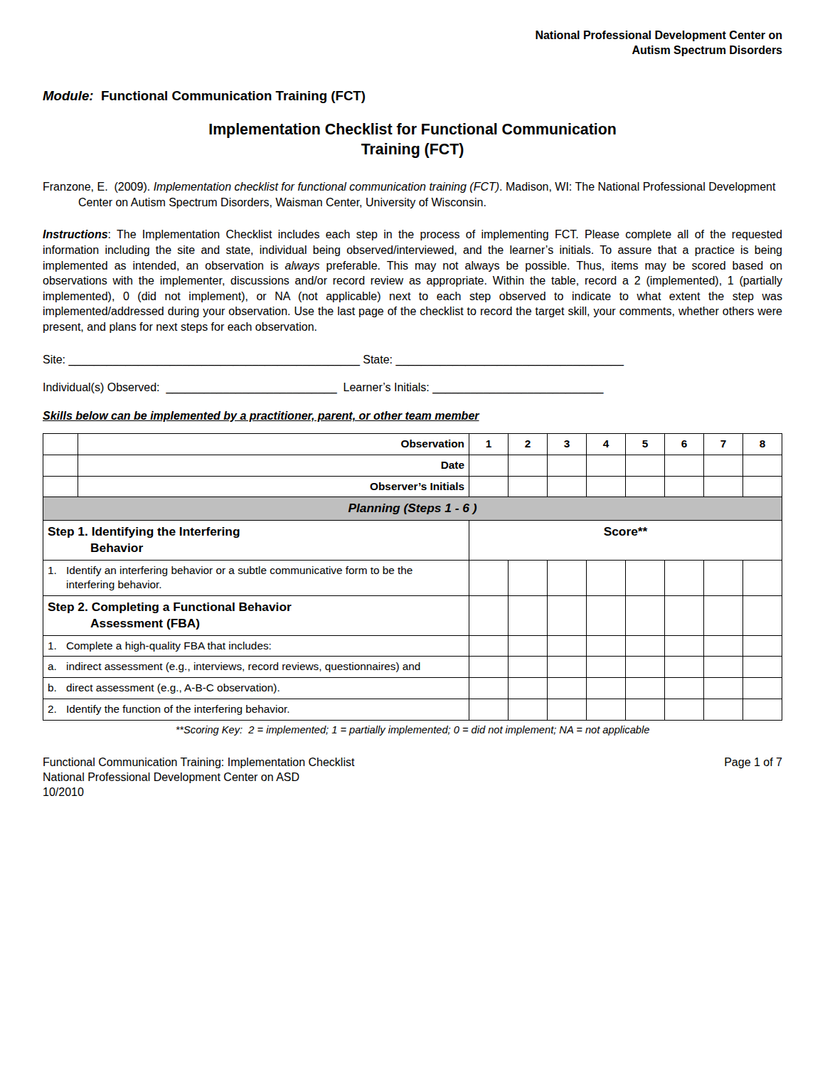National Professional Development Center on
Autism Spectrum Disorders
Module: Functional Communication Training (FCT)
Implementation Checklist for Functional Communication
Training (FCT)
Franzone, E. (2009). Implementation checklist for functional communication training (FCT). Madison, WI: The National Professional Development Center on Autism Spectrum Disorders, Waisman Center, University of Wisconsin.
Instructions: The Implementation Checklist includes each step in the process of implementing FCT. Please complete all of the requested information including the site and state, individual being observed/interviewed, and the learner’s initials. To assure that a practice is being implemented as intended, an observation is always preferable. This may not always be possible. Thus, items may be scored based on observations with the implementer, discussions and/or record review as appropriate. Within the table, record a 2 (implemented), 1 (partially implemented), 0 (did not implement), or NA (not applicable) next to each step observed to indicate to what extent the step was implemented/addressed during your observation. Use the last page of the checklist to record the target skill, your comments, whether others were present, and plans for next steps for each observation.
Site: ______________________________________________ State: ____________________________________
Individual(s) Observed: ___________________________ Learner’s Initials: ___________________________
Skills below can be implemented by a practitioner, parent, or other team member
| | Observation | 1 | 2 | 3 | 4 | 5 | 6 | 7 | 8 |
| | Date | | | | | | | | |
| | Observer’s Initials | | | | | | | | |
| Planning (Steps 1 - 6 ) |
| Step 1. Identifying the Interfering Behavior | Score** |
| 1. Identify an interfering behavior or a subtle communicative form to be the interfering behavior. | | | | | | | | |
| Step 2. Completing a Functional Behavior Assessment (FBA) | | | | | | | | |
| 1. Complete a high-quality FBA that includes: | | | | | | | | |
| a. indirect assessment (e.g., interviews, record reviews, questionnaires) and | | | | | | | | |
| b. direct assessment (e.g., A-B-C observation). | | | | | | | | |
| 2. Identify the function of the interfering behavior. | | | | | | | | |
**Scoring Key: 2 = implemented; 1 = partially implemented; 0 = did not implement; NA = not applicable
Functional Communication Training: Implementation Checklist
National Professional Development Center on ASD
10/2010 Page 1 of 7